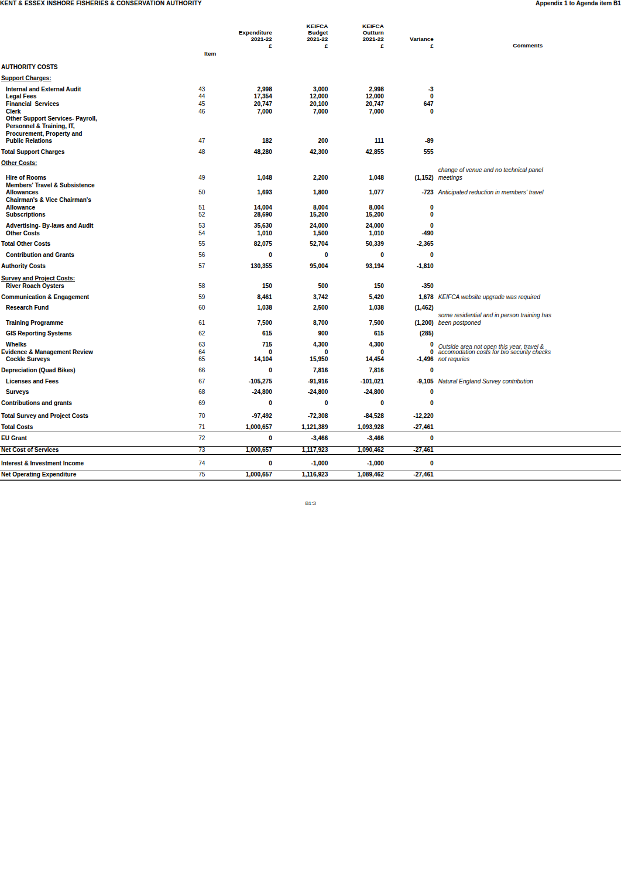KENT & ESSEX INSHORE FISHERIES & CONSERVATION AUTHORITY
Appendix 1 to Agenda item B1
| | | Expenditure 2021-22 £ | KEIFCA Budget 2021-22 £ | KEIFCA Outturn 2021-22 £ | Variance £ | Comments |
| --- | --- | --- | --- | --- | --- | --- |
| | Item | | | | | |
| AUTHORITY COSTS | | | | | | |
| Support Charges: | | | | | | |
| Internal and External Audit | 43 | 2,998 | 3,000 | 2,998 | -3 | |
| Legal Fees | 44 | 17,354 | 12,000 | 12,000 | 0 | |
| Financial Services | 45 | 20,747 | 20,100 | 20,747 | 647 | |
| Clerk | 46 | 7,000 | 7,000 | 7,000 | 0 | |
| Other Support Services- Payroll, | | | | | | |
| Personnel & Training, IT, | | | | | | |
| Procurement, Property and | | | | | | |
| Public Relations | 47 | 182 | 200 | 111 | -89 | |
| Total Support Charges | 48 | 48,280 | 42,300 | 42,855 | 555 | |
| Other Costs: | | | | | | |
| | | | | | | change of venue and no technical panel |
| Hire of Rooms | 49 | 1,048 | 2,200 | 1,048 | (1,152) | meetings |
| Members' Travel & Subsistence | | | | | | |
| Allowances | 50 | 1,693 | 1,800 | 1,077 | -723 | Anticipated reduction in members' travel |
| Chairman's & Vice Chairman's | | | | | | |
| Allowance | 51 | 14,004 | 8,004 | 8,004 | 0 | |
| Subscriptions | 52 | 28,690 | 15,200 | 15,200 | 0 | |
| Advertising- By-laws and Audit | 53 | 35,630 | 24,000 | 24,000 | 0 | |
| Other Costs | 54 | 1,010 | 1,500 | 1,010 | -490 | |
| Total Other Costs | 55 | 82,075 | 52,704 | 50,339 | -2,365 | |
| Contribution and Grants | 56 | 0 | 0 | 0 | 0 | |
| Authority Costs | 57 | 130,355 | 95,004 | 93,194 | -1,810 | |
| Survey and Project Costs: | | | | | | |
| River Roach Oysters | 58 | 150 | 500 | 150 | -350 | |
| Communication & Engagement | 59 | 8,461 | 3,742 | 5,420 | 1,678 | KEIFCA website upgrade was required |
| Research Fund | 60 | 1,038 | 2,500 | 1,038 | (1,462) | |
| | | | | | | some residential and in person training has |
| Training Programme | 61 | 7,500 | 8,700 | 7,500 | (1,200) | been postponed |
| GIS Reporting Systems | 62 | 615 | 900 | 615 | (285) | |
| Whelks | 63 | 715 | 4,300 | 4,300 | 0 | |
| Evidence & Management Review | 64 | 0 | 0 | 0 | 0 | Outside area not open this year, travel & accomodation costs for bio security checks |
| Cockle Surveys | 65 | 14,104 | 15,950 | 14,454 | -1,496 | not requries |
| Depreciation (Quad Bikes) | 66 | 0 | 7,816 | 7,816 | 0 | |
| Licenses and Fees | 67 | -105,275 | -91,916 | -101,021 | -9,105 | Natural England Survey contribution |
| Surveys | 68 | -24,800 | -24,800 | -24,800 | 0 | |
| Contributions and grants | 69 | 0 | 0 | 0 | 0 | |
| Total Survey and Project Costs | 70 | -97,492 | -72,308 | -84,528 | -12,220 | |
| Total Costs | 71 | 1,000,657 | 1,121,389 | 1,093,928 | -27,461 | |
| EU Grant | 72 | 0 | -3,466 | -3,466 | 0 | |
| Net Cost of Services | 73 | 1,000,657 | 1,117,923 | 1,090,462 | -27,461 | |
| Interest & Investment Income | 74 | 0 | -1,000 | -1,000 | 0 | |
| Net Operating Expenditure | 75 | 1,000,657 | 1,116,923 | 1,089,462 | -27,461 | |
B1:3